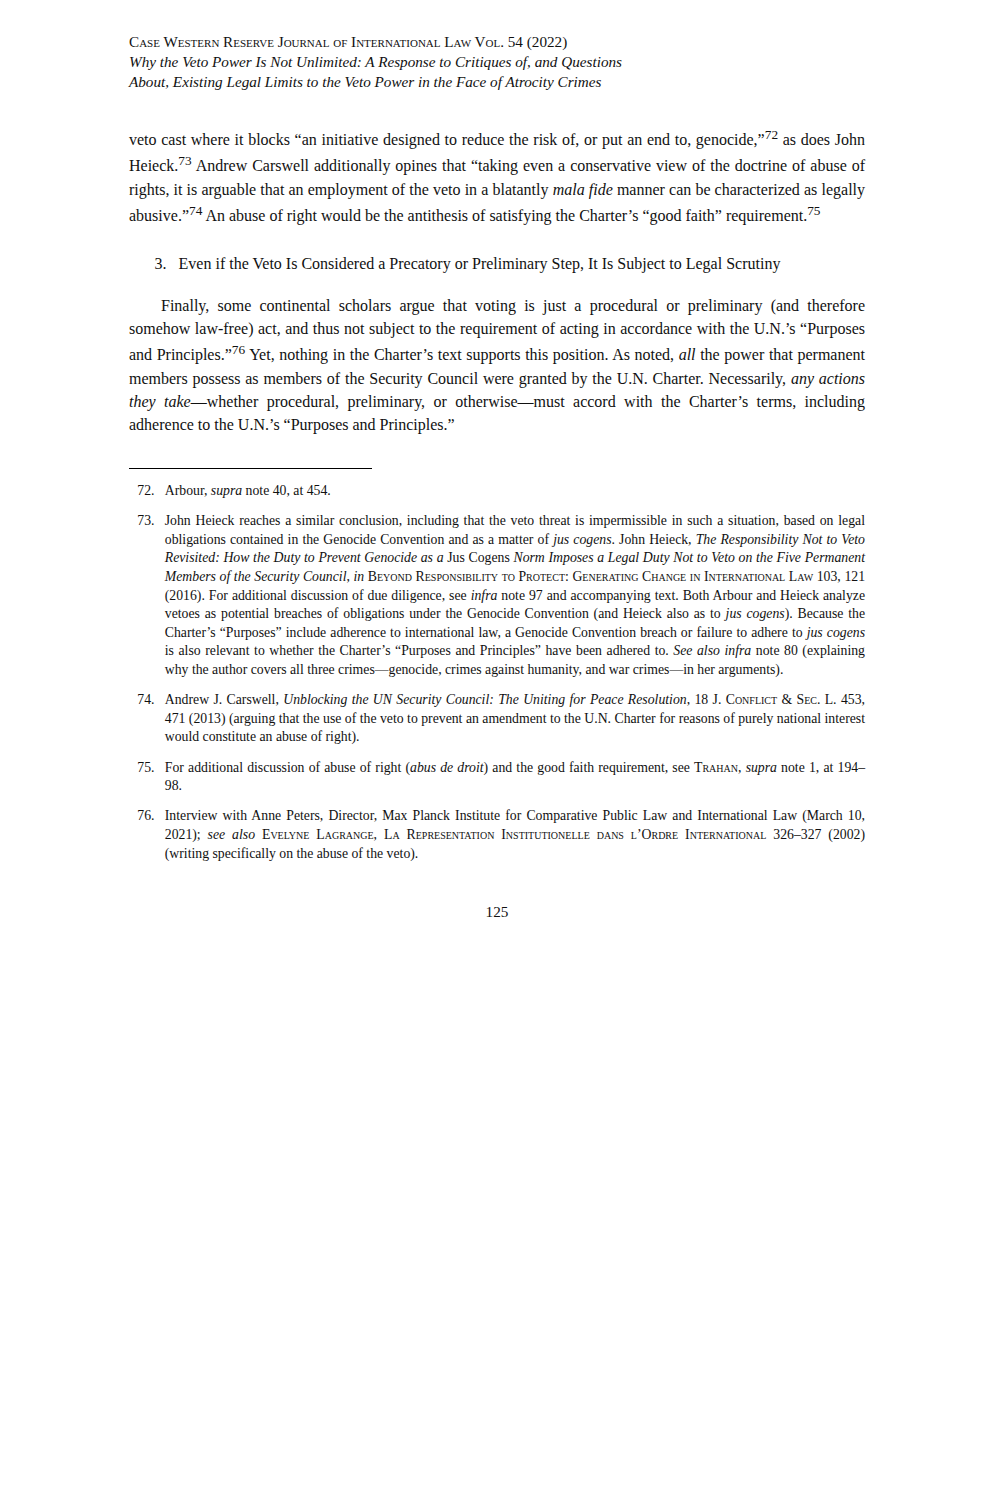Case Western Reserve Journal of International Law Vol. 54 (2022)
Why the Veto Power Is Not Unlimited: A Response to Critiques of, and Questions
About, Existing Legal Limits to the Veto Power in the Face of Atrocity Crimes
veto cast where it blocks “an initiative designed to reduce the risk of, or put an end to, genocide,”72 as does John Heieck.73 Andrew Carswell additionally opines that “taking even a conservative view of the doctrine of abuse of rights, it is arguable that an employment of the veto in a blatantly mala fide manner can be characterized as legally abusive.”74 An abuse of right would be the antithesis of satisfying the Charter’s “good faith” requirement.75
3. Even if the Veto Is Considered a Precatory or Preliminary Step, It Is Subject to Legal Scrutiny
Finally, some continental scholars argue that voting is just a procedural or preliminary (and therefore somehow law-free) act, and thus not subject to the requirement of acting in accordance with the U.N.’s “Purposes and Principles.”76 Yet, nothing in the Charter’s text supports this position. As noted, all the power that permanent members possess as members of the Security Council were granted by the U.N. Charter. Necessarily, any actions they take—whether procedural, preliminary, or otherwise—must accord with the Charter’s terms, including adherence to the U.N.’s “Purposes and Principles.”
Arbour, supra note 40, at 454.
John Heieck reaches a similar conclusion, including that the veto threat is impermissible in such a situation, based on legal obligations contained in the Genocide Convention and as a matter of jus cogens. John Heieck, The Responsibility Not to Veto Revisited: How the Duty to Prevent Genocide as a Jus Cogens Norm Imposes a Legal Duty Not to Veto on the Five Permanent Members of the Security Council, in Beyond Responsibility to Protect: Generating Change in International Law 103, 121 (2016). For additional discussion of due diligence, see infra note 97 and accompanying text. Both Arbour and Heieck analyze vetoes as potential breaches of obligations under the Genocide Convention (and Heieck also as to jus cogens). Because the Charter’s “Purposes” include adherence to international law, a Genocide Convention breach or failure to adhere to jus cogens is also relevant to whether the Charter’s “Purposes and Principles” have been adhered to. See also infra note 80 (explaining why the author covers all three crimes—genocide, crimes against humanity, and war crimes—in her arguments).
Andrew J. Carswell, Unblocking the UN Security Council: The Uniting for Peace Resolution, 18 J. Conflict & Sec. L. 453, 471 (2013) (arguing that the use of the veto to prevent an amendment to the U.N. Charter for reasons of purely national interest would constitute an abuse of right).
For additional discussion of abuse of right (abus de droit) and the good faith requirement, see Trahan, supra note 1, at 194–98.
Interview with Anne Peters, Director, Max Planck Institute for Comparative Public Law and International Law (March 10, 2021); see also Evelyne Lagrange, La Representation Institutionelle dans l’Ordre International 326–327 (2002) (writing specifically on the abuse of the veto).
125